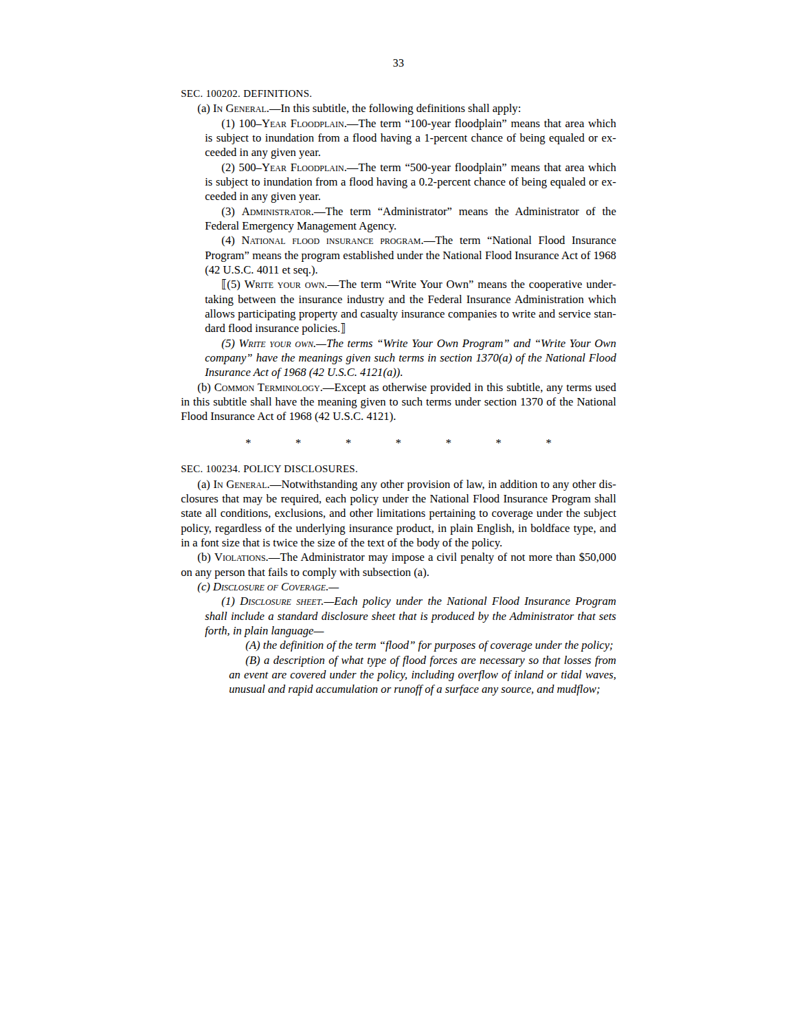33
Sec. 100202. Definitions.
(a) In General.—In this subtitle, the following definitions shall apply:
(1) 100–Year Floodplain.—The term “100-year floodplain” means that area which is subject to inundation from a flood having a 1-percent chance of being equaled or exceeded in any given year.
(2) 500–Year Floodplain.—The term “500-year floodplain” means that area which is subject to inundation from a flood having a 0.2-percent chance of being equaled or exceeded in any given year.
(3) Administrator.—The term “Administrator” means the Administrator of the Federal Emergency Management Agency.
(4) National flood insurance program.—The term “National Flood Insurance Program” means the program established under the National Flood Insurance Act of 1968 (42 U.S.C. 4011 et seq.).
⟦(5) Write your own.—The term “Write Your Own” means the cooperative undertaking between the insurance industry and the Federal Insurance Administration which allows participating property and casualty insurance companies to write and service standard flood insurance policies.⟧
(5) Write your own.—The terms “Write Your Own Program” and “Write Your Own company” have the meanings given such terms in section 1370(a) of the National Flood Insurance Act of 1968 (42 U.S.C. 4121(a)).
(b) Common Terminology.—Except as otherwise provided in this subtitle, any terms used in this subtitle shall have the meaning given to such terms under section 1370 of the National Flood Insurance Act of 1968 (42 U.S.C. 4121).
*******
Sec. 100234. Policy Disclosures.
(a) In General.—Notwithstanding any other provision of law, in addition to any other disclosures that may be required, each policy under the National Flood Insurance Program shall state all conditions, exclusions, and other limitations pertaining to coverage under the subject policy, regardless of the underlying insurance product, in plain English, in boldface type, and in a font size that is twice the size of the text of the body of the policy.
(b) Violations.—The Administrator may impose a civil penalty of not more than $50,000 on any person that fails to comply with subsection (a).
(c) Disclosure of Coverage.—
(1) Disclosure sheet.—Each policy under the National Flood Insurance Program shall include a standard disclosure sheet that is produced by the Administrator that sets forth, in plain language—
(A) the definition of the term “flood” for purposes of coverage under the policy;
(B) a description of what type of flood forces are necessary so that losses from an event are covered under the policy, including overflow of inland or tidal waves, unusual and rapid accumulation or runoff of a surface any source, and mudflow;